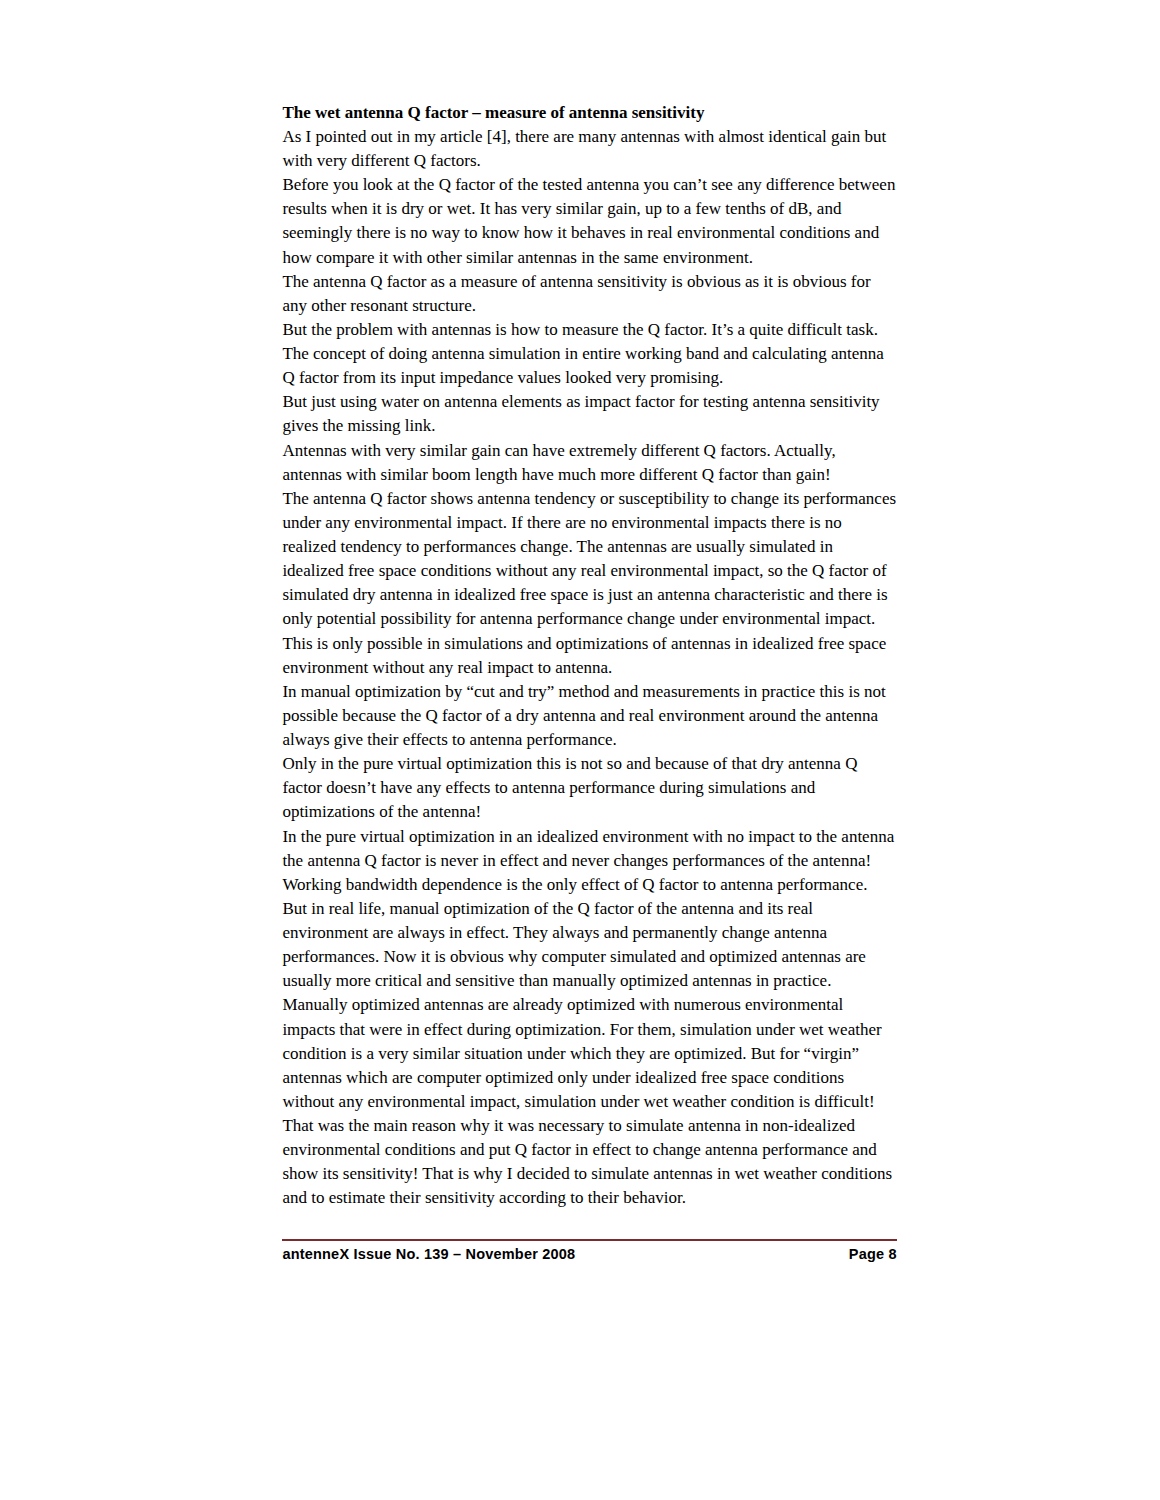The wet antenna Q factor – measure of antenna sensitivity
As I pointed out in my article [4], there are many antennas with almost identical gain but with very different Q factors.
Before you look at the Q factor of the tested antenna you can’t see any difference between results when it is dry or wet. It has very similar gain, up to a few tenths of dB, and seemingly there is no way to know how it behaves in real environmental conditions and how compare it with other similar antennas in the same environment.
The antenna Q factor as a measure of antenna sensitivity is obvious as it is obvious for any other resonant structure.
But the problem with antennas is how to measure the Q factor. It’s a quite difficult task. The concept of doing antenna simulation in entire working band and calculating antenna Q factor from its input impedance values looked very promising.
But just using water on antenna elements as impact factor for testing antenna sensitivity gives the missing link.
Antennas with very similar gain can have extremely different Q factors. Actually, antennas with similar boom length have much more different Q factor than gain!
The antenna Q factor shows antenna tendency or susceptibility to change its performances under any environmental impact. If there are no environmental impacts there is no realized tendency to performances change. The antennas are usually simulated in idealized free space conditions without any real environmental impact, so the Q factor of simulated dry antenna in idealized free space is just an antenna characteristic and there is only potential possibility for antenna performance change under environmental impact. This is only possible in simulations and optimizations of antennas in idealized free space environment without any real impact to antenna.
In manual optimization by “cut and try” method and measurements in practice this is not possible because the Q factor of a dry antenna and real environment around the antenna always give their effects to antenna performance.
Only in the pure virtual optimization this is not so and because of that dry antenna Q factor doesn’t have any effects to antenna performance during simulations and optimizations of the antenna!
In the pure virtual optimization in an idealized environment with no impact to the antenna the antenna Q factor is never in effect and never changes performances of the antenna! Working bandwidth dependence is the only effect of Q factor to antenna performance.
But in real life, manual optimization of the Q factor of the antenna and its real environment are always in effect. They always and permanently change antenna performances. Now it is obvious why computer simulated and optimized antennas are usually more critical and sensitive than manually optimized antennas in practice. Manually optimized antennas are already optimized with numerous environmental impacts that were in effect during optimization. For them, simulation under wet weather condition is a very similar situation under which they are optimized. But for “virgin” antennas which are computer optimized only under idealized free space conditions without any environmental impact, simulation under wet weather condition is difficult! That was the main reason why it was necessary to simulate antenna in non-idealized environmental conditions and put Q factor in effect to change antenna performance and show its sensitivity! That is why I decided to simulate antennas in wet weather conditions and to estimate their sensitivity according to their behavior.
antenneX Issue No. 139 – November 2008 Page 8